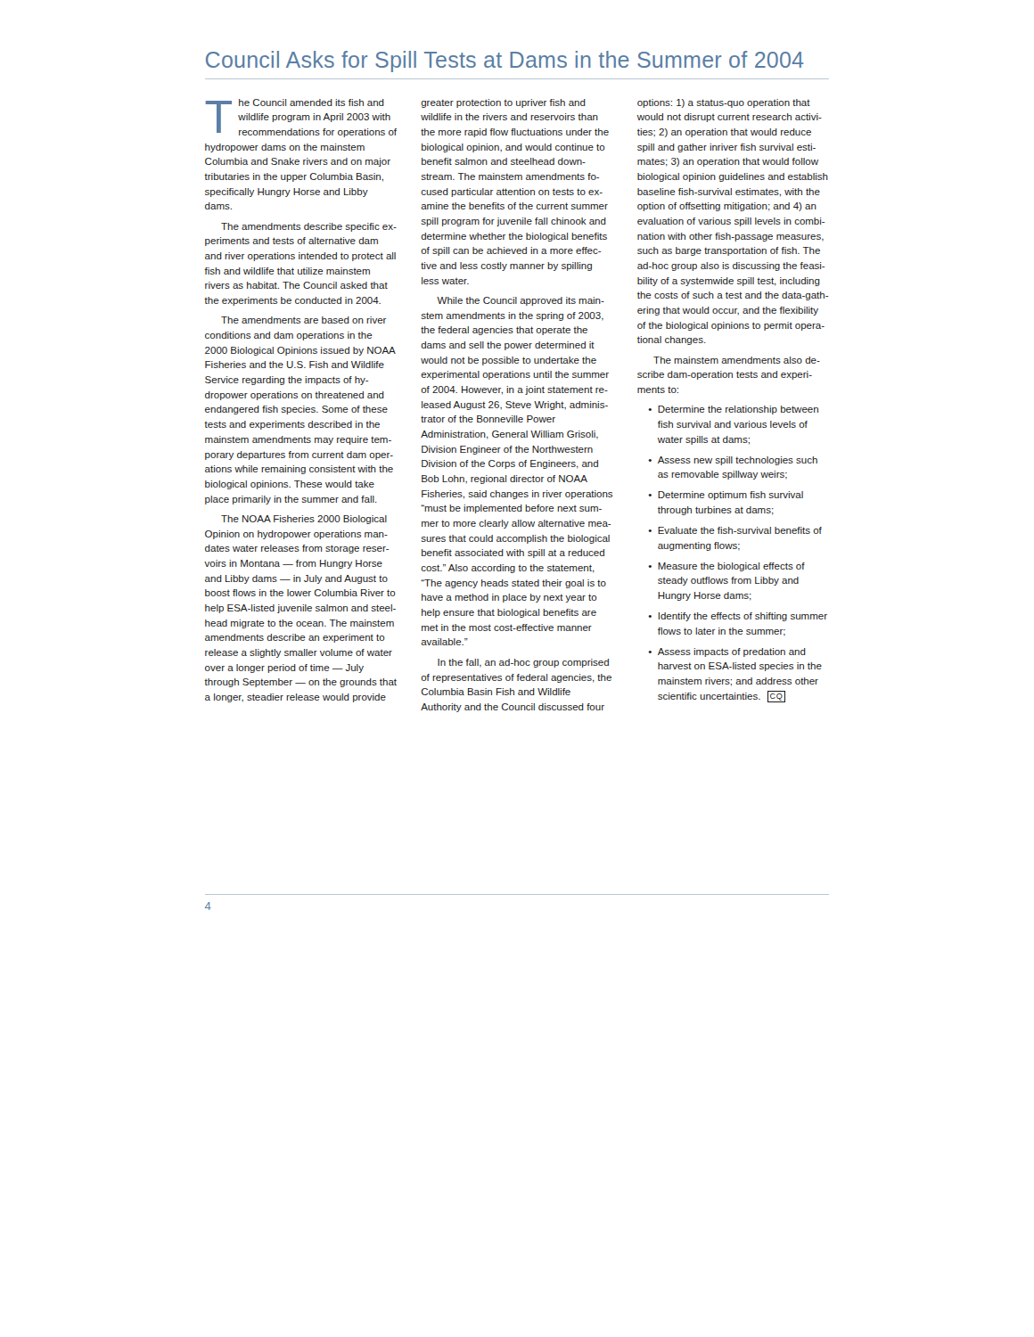Council Asks for Spill Tests at Dams in the Summer of 2004
The Council amended its fish and wildlife program in April 2003 with recommendations for operations of hydropower dams on the mainstem Columbia and Snake rivers and on major tributaries in the upper Columbia Basin, specifically Hungry Horse and Libby dams.
The amendments describe specific experiments and tests of alternative dam and river operations intended to protect all fish and wildlife that utilize mainstem rivers as habitat. The Council asked that the experiments be conducted in 2004.
The amendments are based on river conditions and dam operations in the 2000 Biological Opinions issued by NOAA Fisheries and the U.S. Fish and Wildlife Service regarding the impacts of hydropower operations on threatened and endangered fish species. Some of these tests and experiments described in the mainstem amendments may require temporary departures from current dam operations while remaining consistent with the biological opinions. These would take place primarily in the summer and fall.
The NOAA Fisheries 2000 Biological Opinion on hydropower operations mandates water releases from storage reservoirs in Montana — from Hungry Horse and Libby dams — in July and August to boost flows in the lower Columbia River to help ESA-listed juvenile salmon and steelhead migrate to the ocean. The mainstem amendments describe an experiment to release a slightly smaller volume of water over a longer period of time — July through September — on the grounds that a longer, steadier release would provide greater protection to upriver fish and wildlife in the rivers and reservoirs than the more rapid flow fluctuations under the biological opinion, and would continue to benefit salmon and steelhead downstream. The mainstem amendments focused particular attention on tests to examine the benefits of the current summer spill program for juvenile fall chinook and determine whether the biological benefits of spill can be achieved in a more effective and less costly manner by spilling less water.
While the Council approved its mainstem amendments in the spring of 2003, the federal agencies that operate the dams and sell the power determined it would not be possible to undertake the experimental operations until the summer of 2004. However, in a joint statement released August 26, Steve Wright, administrator of the Bonneville Power Administration, General William Grisoli, Division Engineer of the Northwestern Division of the Corps of Engineers, and Bob Lohn, regional director of NOAA Fisheries, said changes in river operations “must be implemented before next summer to more clearly allow alternative measures that could accomplish the biological benefit associated with spill at a reduced cost.” Also according to the statement, “The agency heads stated their goal is to have a method in place by next year to help ensure that biological benefits are met in the most cost-effective manner available.”
In the fall, an ad-hoc group comprised of representatives of federal agencies, the Columbia Basin Fish and Wildlife Authority and the Council discussed four options: 1) a status-quo operation that would not disrupt current research activities; 2) an operation that would reduce spill and gather inriver fish survival estimates; 3) an operation that would follow biological opinion guidelines and establish baseline fish-survival estimates, with the option of offsetting mitigation; and 4) an evaluation of various spill levels in combination with other fish-passage measures, such as barge transportation of fish. The ad-hoc group also is discussing the feasibility of a systemwide spill test, including the costs of such a test and the data-gathering that would occur, and the flexibility of the biological opinions to permit operational changes.
The mainstem amendments also describe dam-operation tests and experiments to:
Determine the relationship between fish survival and various levels of water spills at dams;
Assess new spill technologies such as removable spillway weirs;
Determine optimum fish survival through turbines at dams;
Evaluate the fish-survival benefits of augmenting flows;
Measure the biological effects of steady outflows from Libby and Hungry Horse dams;
Identify the effects of shifting summer flows to later in the summer;
Assess impacts of predation and harvest on ESA-listed species in the mainstem rivers; and address other scientific uncertainties. CQ
4